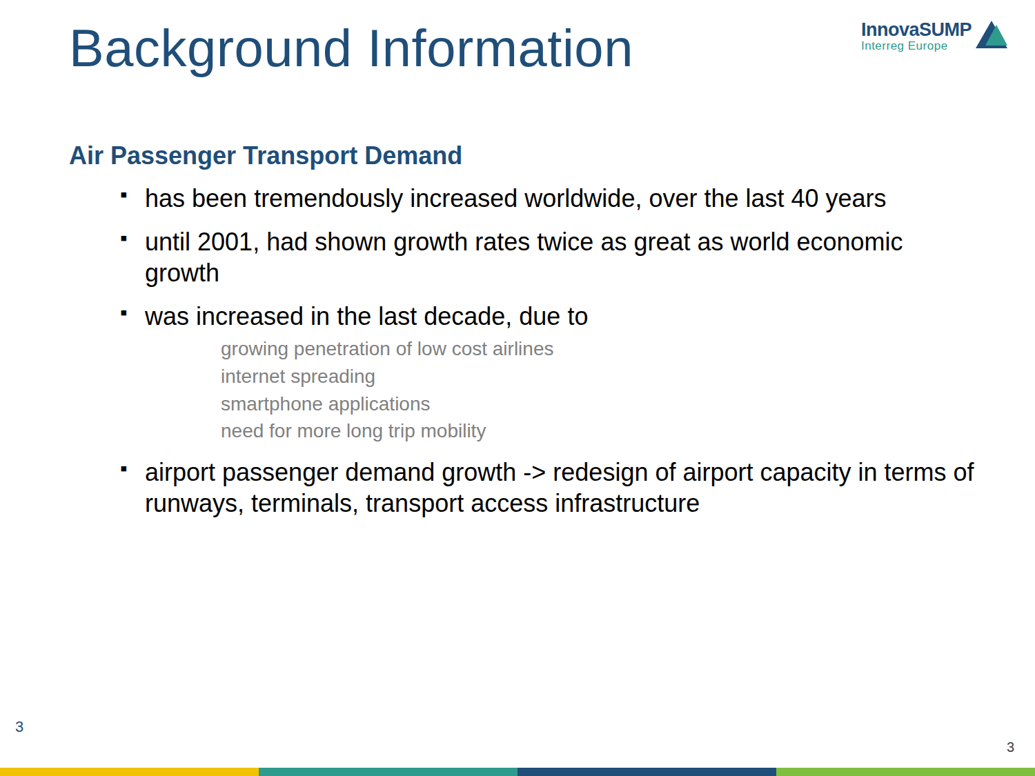Background Information
InnovaSUMP
Interreg Europe
Air Passenger Transport Demand
has been tremendously increased worldwide, over the last 40 years
until 2001, had shown growth rates twice as great as world economic growth
was increased in the last decade, due to
growing penetration of low cost airlines
internet spreading
smartphone applications
need for more long trip mobility
airport passenger demand growth -> redesign of airport capacity in terms of runways, terminals, transport access infrastructure
3
3